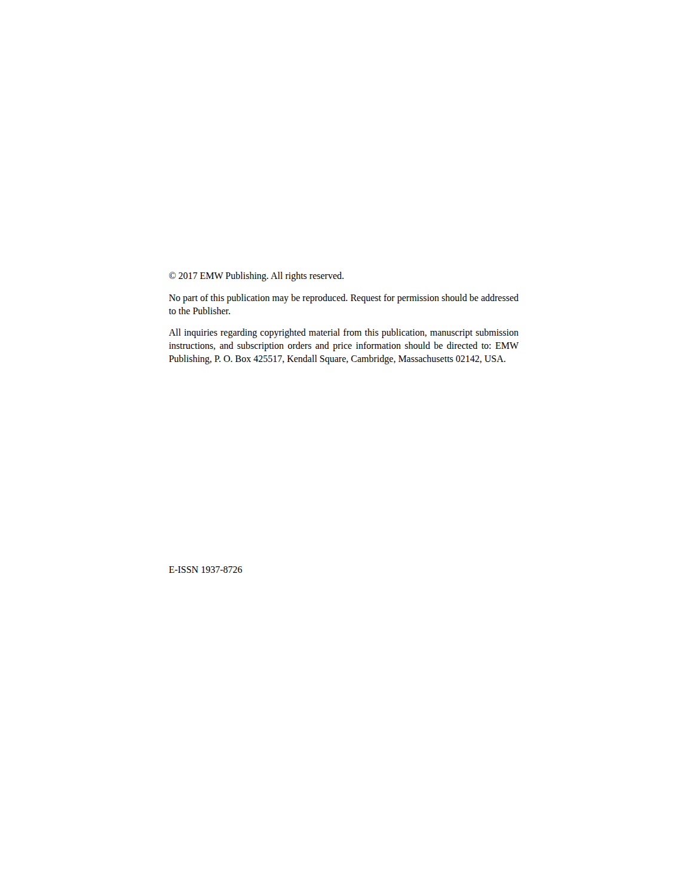© 2017 EMW Publishing. All rights reserved.
No part of this publication may be reproduced. Request for permission should be addressed to the Publisher.
All inquiries regarding copyrighted material from this publication, manuscript submission instructions, and subscription orders and price information should be directed to: EMW Publishing, P. O. Box 425517, Kendall Square, Cambridge, Massachusetts 02142, USA.
E-ISSN 1937-8726